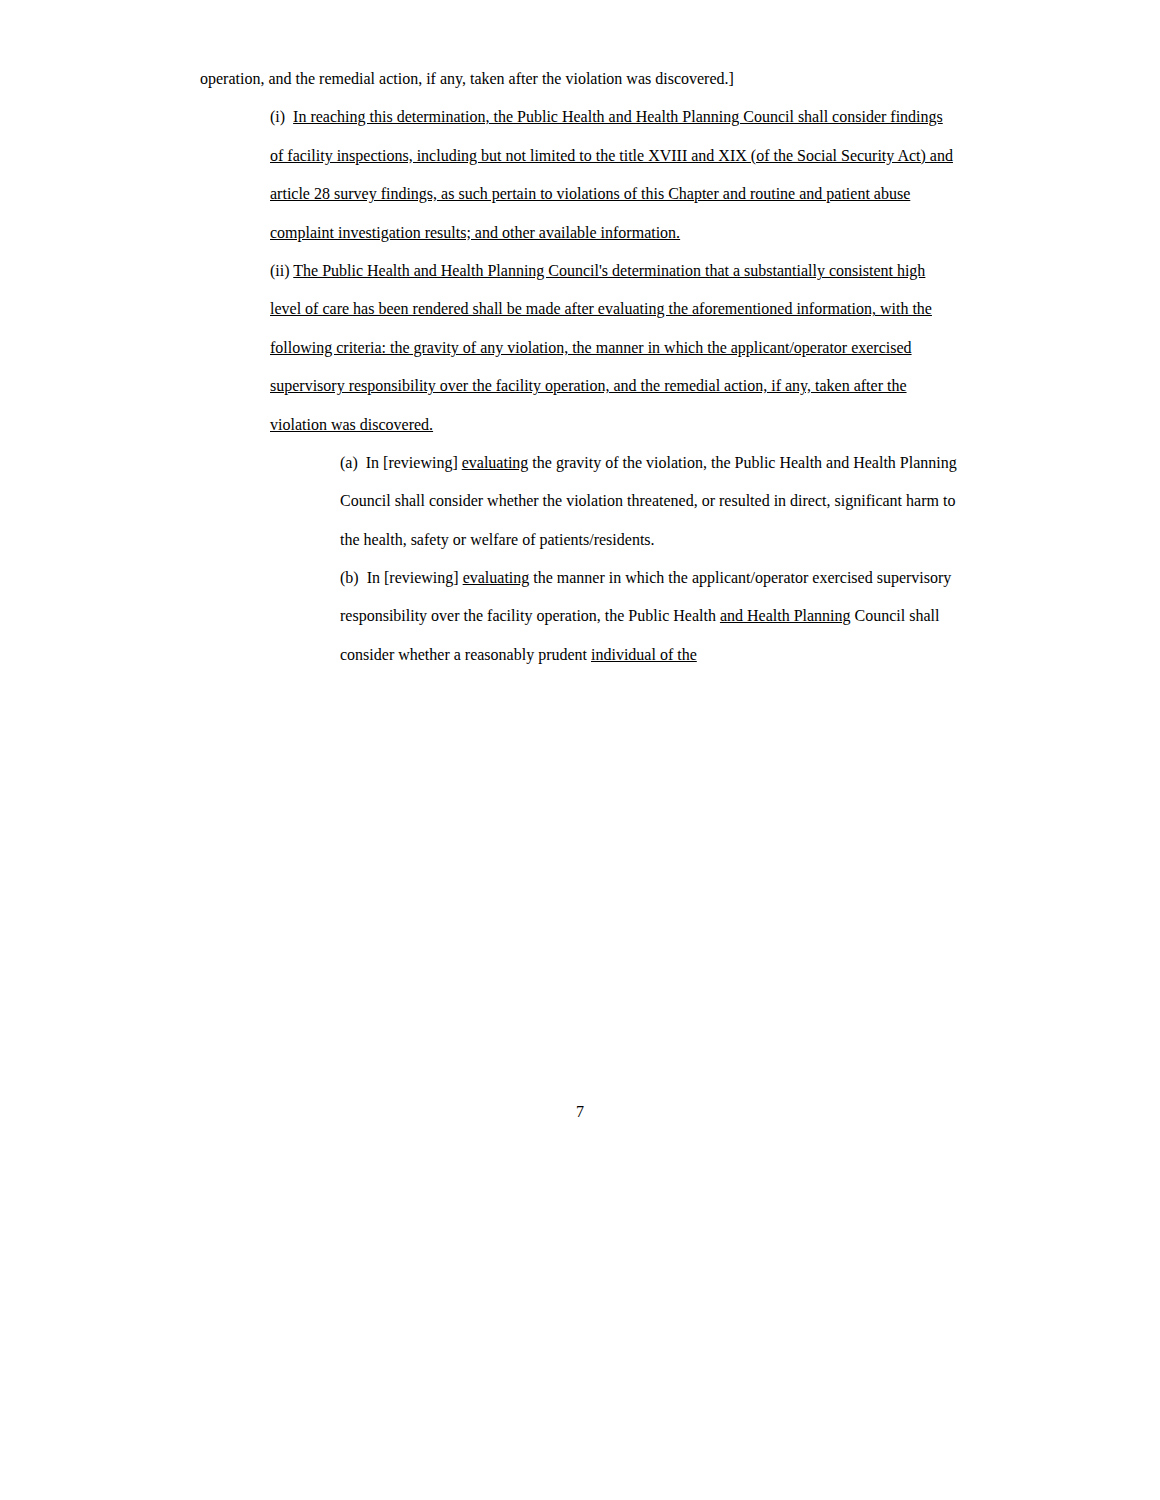operation, and the remedial action, if any, taken after the violation was discovered.]
(i) In reaching this determination, the Public Health and Health Planning Council shall consider findings of facility inspections, including but not limited to the title XVIII and XIX (of the Social Security Act) and article 28 survey findings, as such pertain to violations of this Chapter and routine and patient abuse complaint investigation results; and other available information.
(ii) The Public Health and Health Planning Council's determination that a substantially consistent high level of care has been rendered shall be made after evaluating the aforementioned information, with the following criteria: the gravity of any violation, the manner in which the applicant/operator exercised supervisory responsibility over the facility operation, and the remedial action, if any, taken after the violation was discovered.
(a) In [reviewing] evaluating the gravity of the violation, the Public Health and Health Planning Council shall consider whether the violation threatened, or resulted in direct, significant harm to the health, safety or welfare of patients/residents.
(b) In [reviewing] evaluating the manner in which the applicant/operator exercised supervisory responsibility over the facility operation, the Public Health and Health Planning Council shall consider whether a reasonably prudent individual of the
7